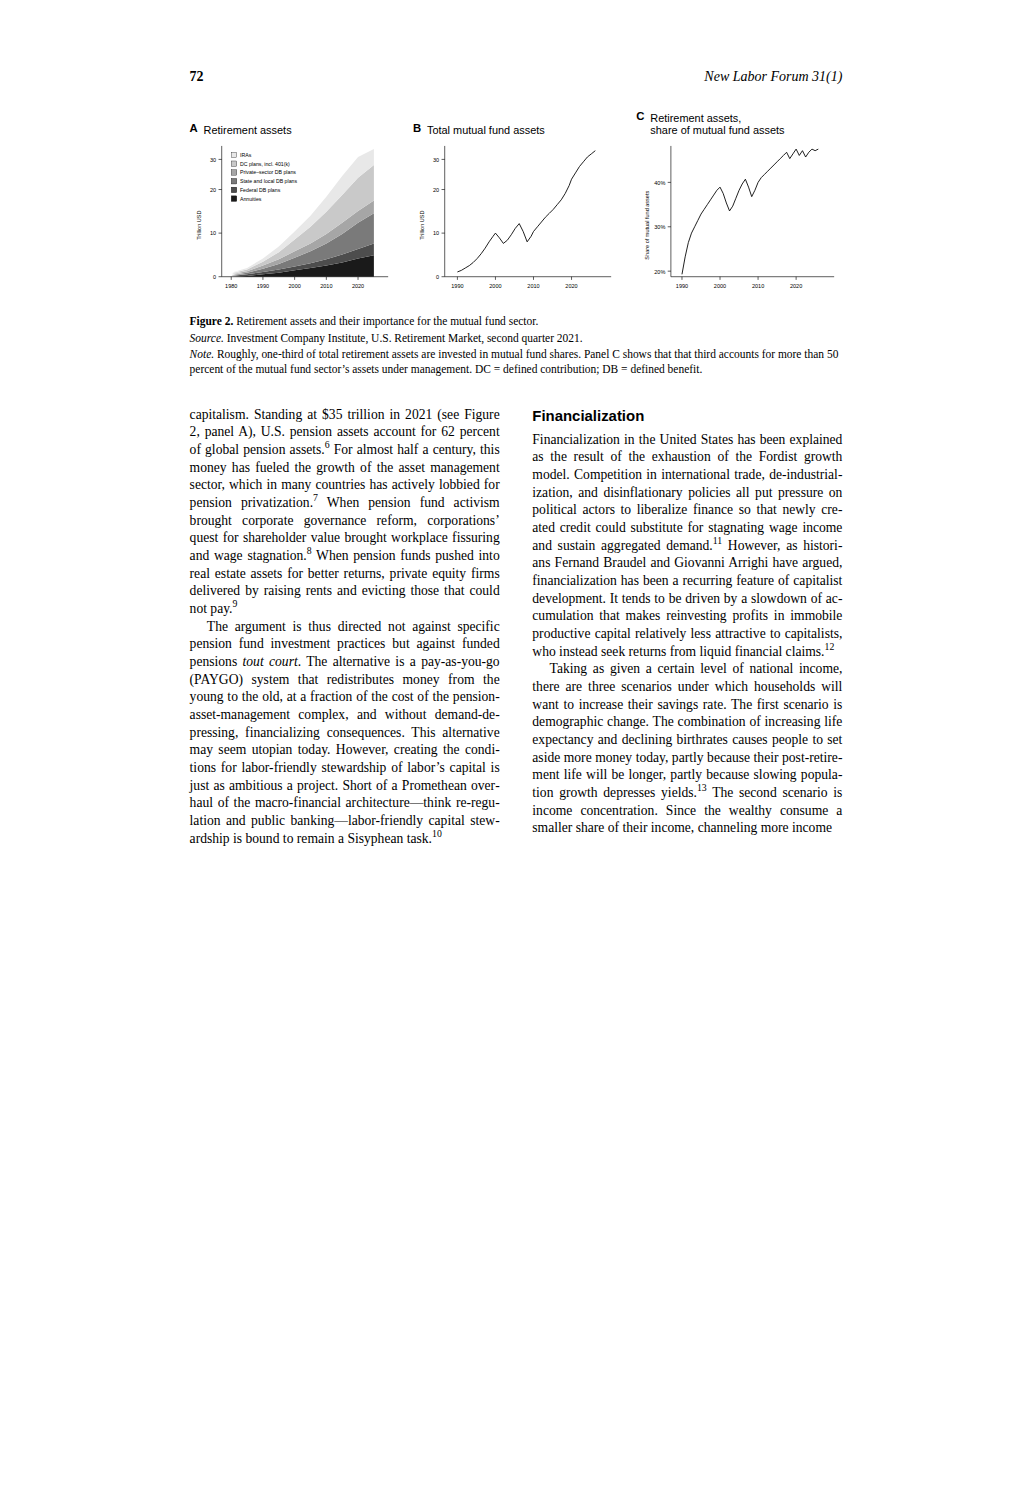72 New Labor Forum 31(1)
A
Retirement assets
0 10 20 30 Trillion USD 1980 1990 2000 2010 2020 IRAs DC plans, incl. 401(k) Private–sector DB plans State and local DB plans Federal DB plans Annuities
B
Total mutual fund assets
0 10 20 30 Trillion USD 1990 2000 2010 2020
C
Retirement assets,
share of mutual fund assets
20% 30% 40% Share of mutual fund assets 1990 2000 2010 2020
Figure 2. Retirement assets and their importance for the mutual fund sector.
Source. Investment Company Institute, U.S. Retirement Market, second quarter 2021.
Note. Roughly, one-third of total retirement assets are invested in mutual fund shares. Panel C shows that that third accounts for more than 50 percent of the mutual fund sector’s assets under management. DC = defined contribution; DB = defined benefit.
capitalism. Standing at $35 trillion in 2021 (see Figure 2, panel A), U.S. pension assets account for 62 percent of global pension assets.6 For almost half a century, this money has fueled the growth of the asset management sector, which in many countries has actively lobbied for pension privatization.7 When pension fund activism brought corporate governance reform, corporations’ quest for shareholder value brought workplace fissuring and wage stagnation.8 When pension funds pushed into real estate assets for better returns, private equity firms delivered by raising rents and evicting those that could not pay.9
The argument is thus directed not against specific pension fund investment practices but against funded pensions tout court. The alternative is a pay-as-you-go (PAYGO) system that redistributes money from the young to the old, at a fraction of the cost of the pension-asset-management complex, and without demand-depressing, financializing consequences. This alternative may seem utopian today. However, creating the conditions for labor-friendly stewardship of labor’s capital is just as ambitious a project. Short of a Promethean overhaul of the macro-financial architecture—think re-regulation and public banking—labor-friendly capital stewardship is bound to remain a Sisyphean task.10
Financialization
Financialization in the United States has been explained as the result of the exhaustion of the Fordist growth model. Competition in international trade, de-industrialization, and disinflationary policies all put pressure on political actors to liberalize finance so that newly created credit could substitute for stagnating wage income and sustain aggregated demand.11 However, as historians Fernand Braudel and Giovanni Arrighi have argued, financialization has been a recurring feature of capitalist development. It tends to be driven by a slowdown of accumulation that makes reinvesting profits in immobile productive capital relatively less attractive to capitalists, who instead seek returns from liquid financial claims.12
Taking as given a certain level of national income, there are three scenarios under which households will want to increase their savings rate. The first scenario is demographic change. The combination of increasing life expectancy and declining birthrates causes people to set aside more money today, partly because their post-retirement life will be longer, partly because slowing population growth depresses yields.13 The second scenario is income concentration. Since the wealthy consume a smaller share of their income, channeling more income